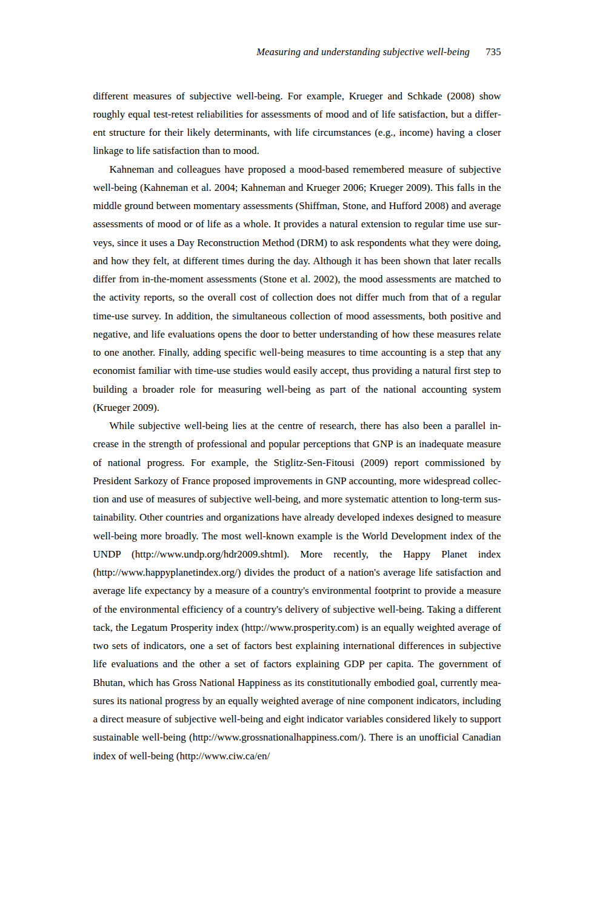Measuring and understanding subjective well-being 735
different measures of subjective well-being. For example, Krueger and Schkade (2008) show roughly equal test-retest reliabilities for assessments of mood and of life satisfaction, but a different structure for their likely determinants, with life circumstances (e.g., income) having a closer linkage to life satisfaction than to mood.
Kahneman and colleagues have proposed a mood-based remembered measure of subjective well-being (Kahneman et al. 2004; Kahneman and Krueger 2006; Krueger 2009). This falls in the middle ground between momentary assessments (Shiffman, Stone, and Hufford 2008) and average assessments of mood or of life as a whole. It provides a natural extension to regular time use surveys, since it uses a Day Reconstruction Method (DRM) to ask respondents what they were doing, and how they felt, at different times during the day. Although it has been shown that later recalls differ from in-the-moment assessments (Stone et al. 2002), the mood assessments are matched to the activity reports, so the overall cost of collection does not differ much from that of a regular time-use survey. In addition, the simultaneous collection of mood assessments, both positive and negative, and life evaluations opens the door to better understanding of how these measures relate to one another. Finally, adding specific well-being measures to time accounting is a step that any economist familiar with time-use studies would easily accept, thus providing a natural first step to building a broader role for measuring well-being as part of the national accounting system (Krueger 2009).
While subjective well-being lies at the centre of research, there has also been a parallel increase in the strength of professional and popular perceptions that GNP is an inadequate measure of national progress. For example, the Stiglitz-Sen-Fitousi (2009) report commissioned by President Sarkozy of France proposed improvements in GNP accounting, more widespread collection and use of measures of subjective well-being, and more systematic attention to long-term sustainability. Other countries and organizations have already developed indexes designed to measure well-being more broadly. The most well-known example is the World Development index of the UNDP (http://www.undp.org/hdr2009.shtml). More recently, the Happy Planet index (http://www.happyplanetindex.org/) divides the product of a nation's average life satisfaction and average life expectancy by a measure of a country's environmental footprint to provide a measure of the environmental efficiency of a country's delivery of subjective well-being. Taking a different tack, the Legatum Prosperity index (http://www.prosperity.com) is an equally weighted average of two sets of indicators, one a set of factors best explaining international differences in subjective life evaluations and the other a set of factors explaining GDP per capita. The government of Bhutan, which has Gross National Happiness as its constitutionally embodied goal, currently measures its national progress by an equally weighted average of nine component indicators, including a direct measure of subjective well-being and eight indicator variables considered likely to support sustainable well-being (http://www.grossnationalhappiness.com/). There is an unofficial Canadian index of well-being (http://www.ciw.ca/en/